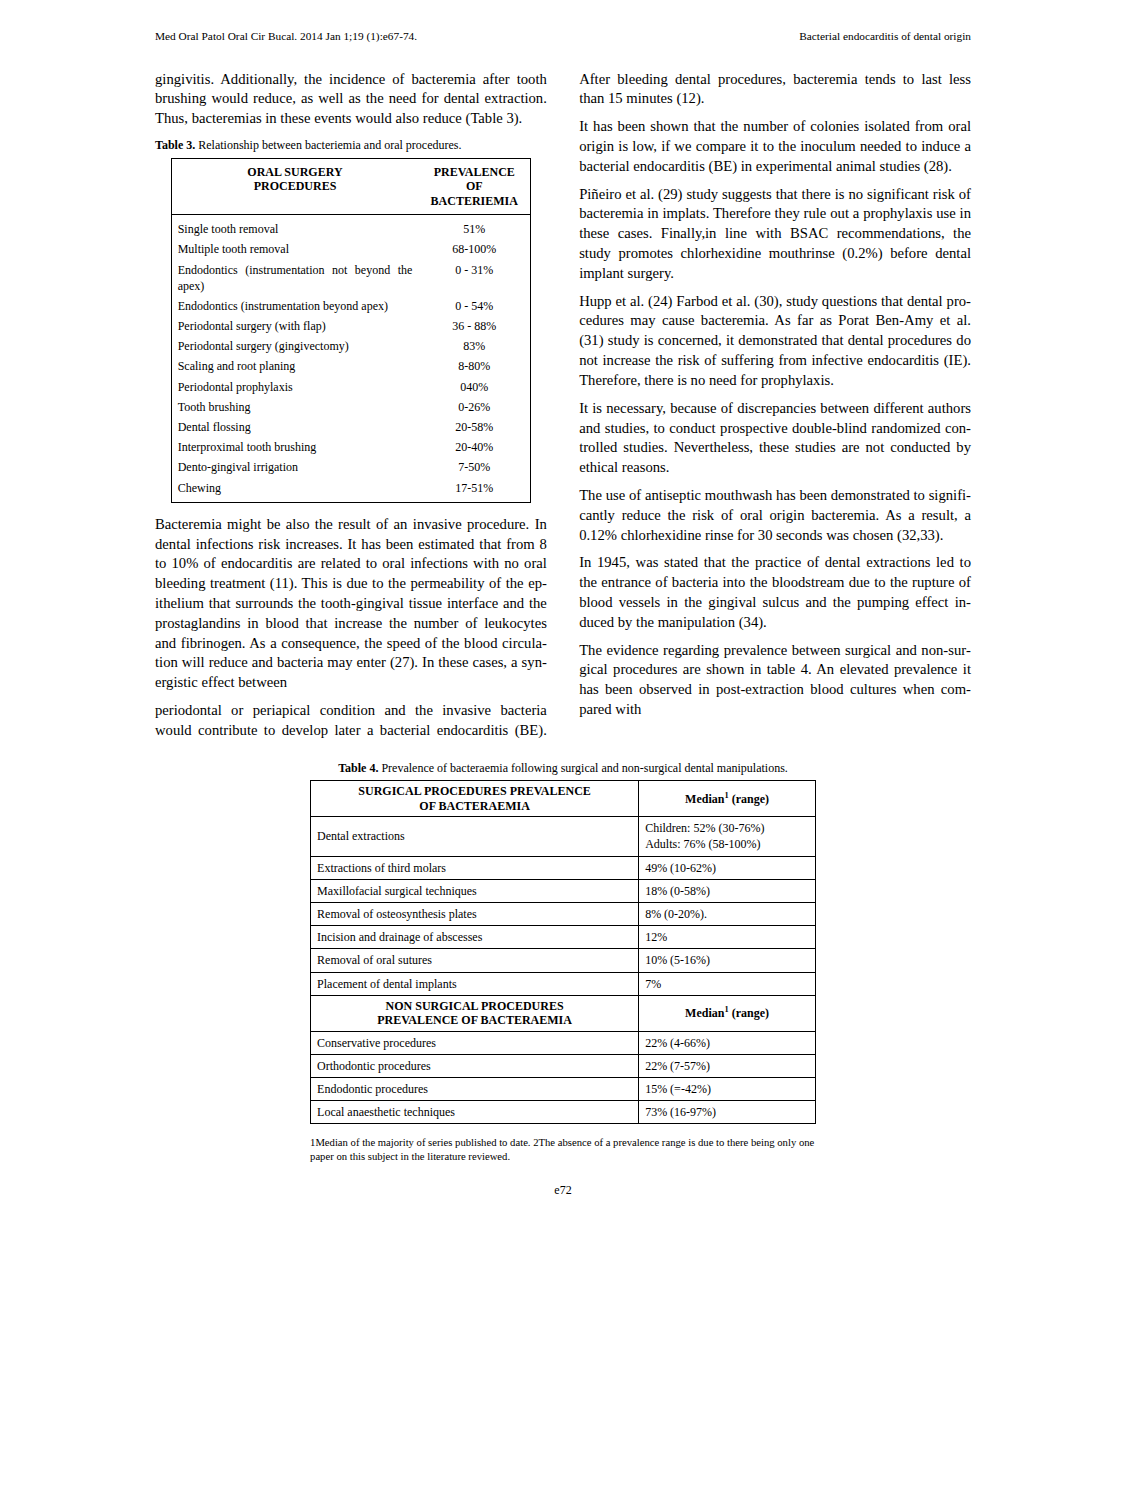Med Oral Patol Oral Cir Bucal. 2014 Jan 1;19 (1):e67-74. Bacterial endocarditis of dental origin
gingivitis. Additionally, the incidence of bacteremia after tooth brushing would reduce, as well as the need for dental extraction. Thus, bacteremias in these events would also reduce (Table 3).
Table 3. Relationship between bacteriemia and oral procedures.
| ORAL SURGERY PROCEDURES | PREVALENCE OF BACTERIEMIA |
| --- | --- |
| Single tooth removal | 51% |
| Multiple tooth removal | 68-100% |
| Endodontics (instrumentation not beyond the apex) | 0 - 31% |
| Endodontics (instrumentation beyond apex) | 0 - 54% |
| Periodontal surgery (with flap) | 36 - 88% |
| Periodontal surgery (gingivectomy) | 83% |
| Scaling and root planing | 8-80% |
| Periodontal prophylaxis | 040% |
| Tooth brushing | 0-26% |
| Dental flossing | 20-58% |
| Interproximal tooth brushing | 20-40% |
| Dento-gingival irrigation | 7-50% |
| Chewing | 17-51% |
Bacteremia might be also the result of an invasive procedure. In dental infections risk increases. It has been estimated that from 8 to 10% of endocarditis are related to oral infections with no oral bleeding treatment (11). This is due to the permeability of the epithelium that surrounds the tooth-gingival tissue interface and the prostaglandins in blood that increase the number of leukocytes and fibrinogen. As a consequence, the speed of the blood circulation will reduce and bacteria may enter (27). In these cases, a synergistic effect between
periodontal or periapical condition and the invasive bacteria would contribute to develop later a bacterial endocarditis (BE). After bleeding dental procedures, bacteremia tends to last less than 15 minutes (12).
It has been shown that the number of colonies isolated from oral origin is low, if we compare it to the inoculum needed to induce a bacterial endocarditis (BE) in experimental animal studies (28).
Piñeiro et al. (29) study suggests that there is no significant risk of bacteremia in implats. Therefore they rule out a prophylaxis use in these cases. Finally,in line with BSAC recommendations, the study promotes chlorhexidine mouthrinse (0.2%) before dental implant surgery.
Hupp et al. (24) Farbod et al. (30), study questions that dental procedures may cause bacteremia. As far as Porat Ben-Amy et al. (31) study is concerned, it demonstrated that dental procedures do not increase the risk of suffering from infective endocarditis (IE). Therefore, there is no need for prophylaxis.
It is necessary, because of discrepancies between different authors and studies, to conduct prospective double-blind randomized controlled studies. Nevertheless, these studies are not conducted by ethical reasons.
The use of antiseptic mouthwash has been demonstrated to significantly reduce the risk of oral origin bacteremia. As a result, a 0.12% chlorhexidine rinse for 30 seconds was chosen (32,33).
In 1945, was stated that the practice of dental extractions led to the entrance of bacteria into the bloodstream due to the rupture of blood vessels in the gingival sulcus and the pumping effect induced by the manipulation (34).
The evidence regarding prevalence between surgical and non-surgical procedures are shown in table 4. An elevated prevalence it has been observed in post-extraction blood cultures when compared with
Table 4. Prevalence of bacteraemia following surgical and non-surgical dental manipulations.
| SURGICAL PROCEDURES PREVALENCE OF BACTERAEMIA | Median 1 (range) |
| --- | --- |
| Dental extractions | Children: 52% (30-76%) Adults: 76% (58-100%) |
| Extractions of third molars | 49% (10-62%) |
| Maxillofacial surgical techniques | 18% (0-58%) |
| Removal of osteosynthesis plates | 8% (0-20%). |
| Incision and drainage of abscesses | 12% |
| Removal of oral sutures | 10% (5-16%) |
| Placement of dental implants | 7% |
| NON SURGICAL PROCEDURES PREVALENCE OF BACTERAEMIA | Median 1 (range) |
| Conservative procedures | 22% (4-66%) |
| Orthodontic procedures | 22% (7-57%) |
| Endodontic procedures | 15% (=-42%) |
| Local anaesthetic techniques | 73% (16-97%) |
1Median of the majority of series published to date. 2The absence of a prevalence range is due to there being only one paper on this subject in the literature reviewed.
e72